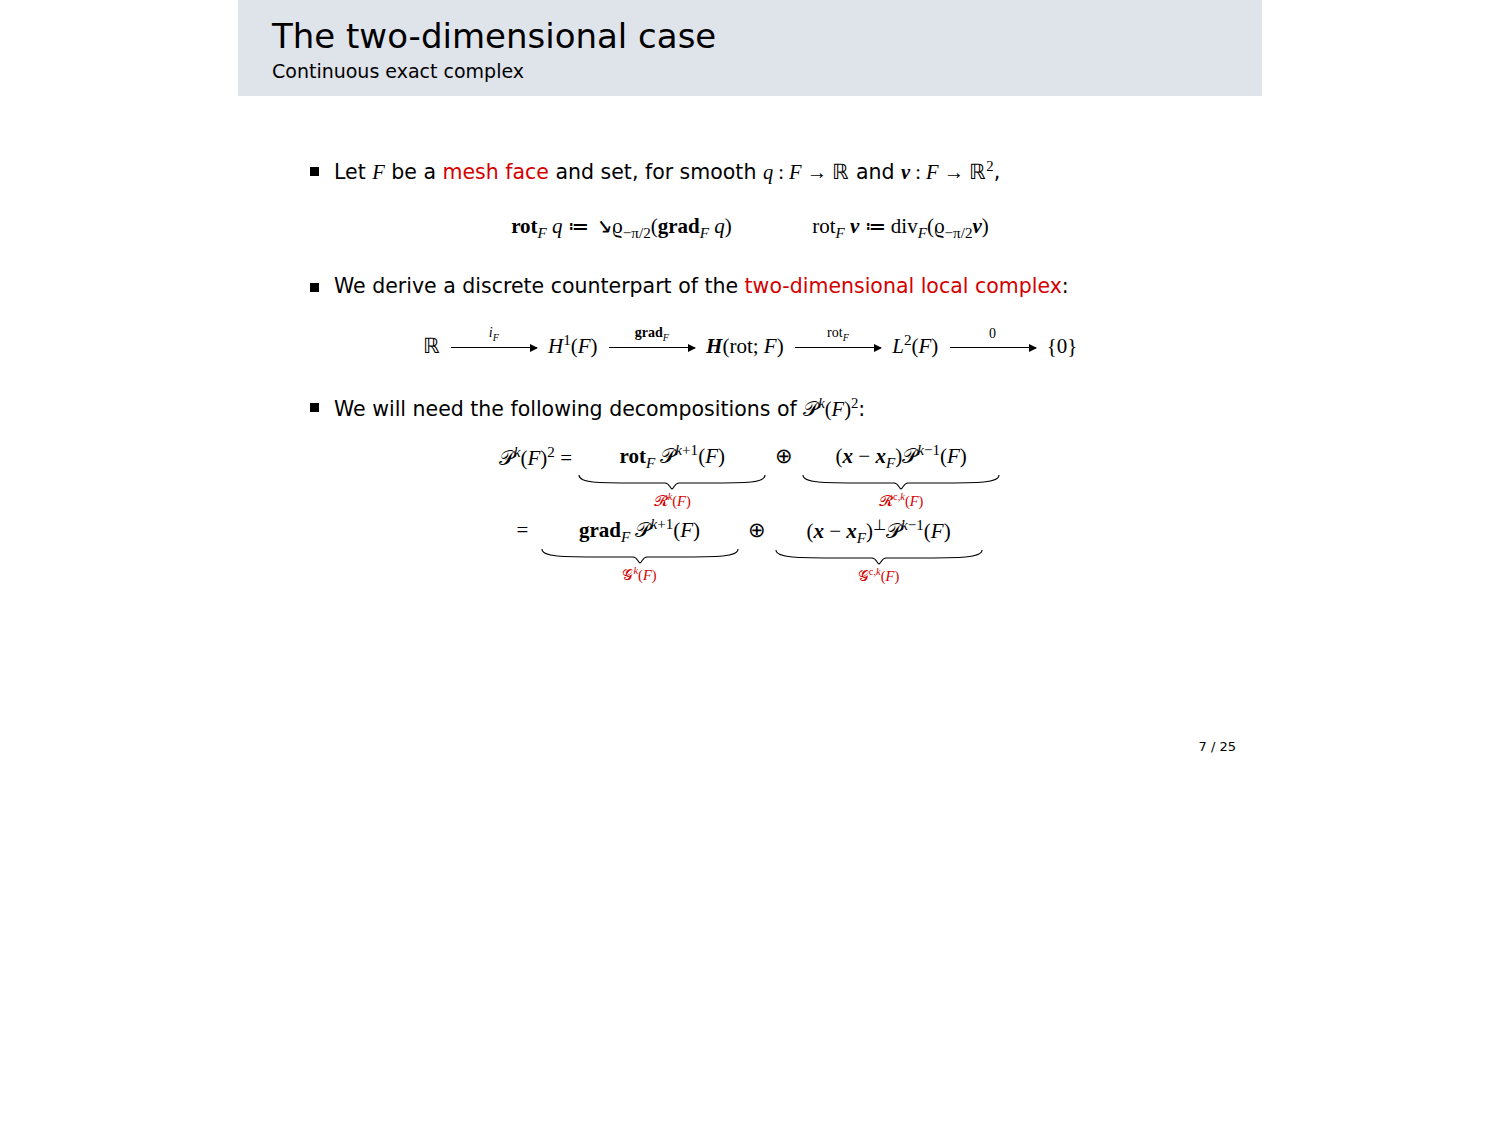The two-dimensional case
Continuous exact complex
Let F be a mesh face and set, for smooth q : F → ℝ and v : F → ℝ2,
rotF q ≔ ↘ ϱ−π/2(gradF q) rotF v ≔ divF(ϱ−π/2v)
We derive a discrete counterpart of the two-dimensional local complex:
ℝ iF H1(F) gradF H(rot; F) rotF L2(F) 0 {0}
We will need the following decompositions of 𝒫k(F)2:
𝒫k(F)2 =
rotF 𝒫k+1(F)
𝓡k(F)
⊕
(x − xF)𝒫k−1(F)
𝓡c,k(F)
=
gradF 𝒫k+1(F)
𝒢k(F)
⊕
(x − xF)⊥𝒫k−1(F)
𝒢c,k(F)
7 / 25